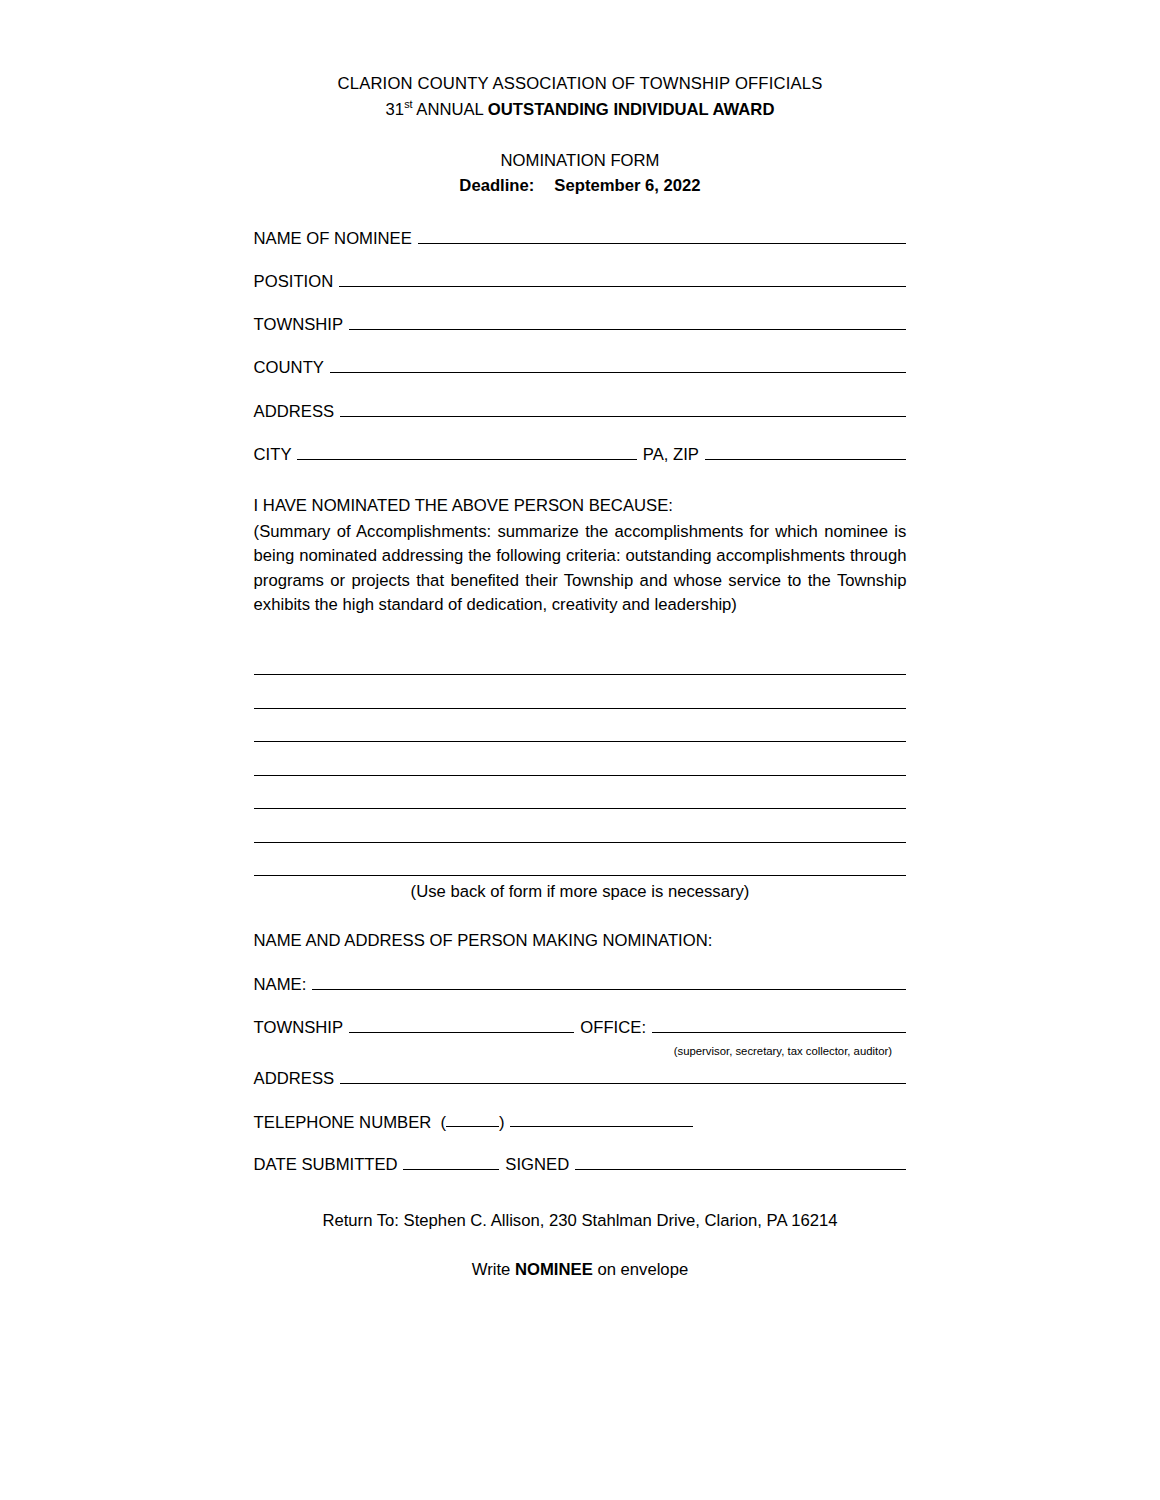CLARION COUNTY ASSOCIATION OF TOWNSHIP OFFICIALS
31st ANNUAL OUTSTANDING INDIVIDUAL AWARD
NOMINATION FORM
Deadline: September 6, 2022
NAME OF NOMINEE
POSITION
TOWNSHIP
COUNTY
ADDRESS
CITY PA, ZIP
I HAVE NOMINATED THE ABOVE PERSON BECAUSE:
(Summary of Accomplishments: summarize the accomplishments for which nominee is being nominated addressing the following criteria: outstanding accomplishments through programs or projects that benefited their Township and whose service to the Township exhibits the high standard of dedication, creativity and leadership)
(Use back of form if more space is necessary)
NAME AND ADDRESS OF PERSON MAKING NOMINATION:
NAME:
TOWNSHIP OFFICE:
(supervisor, secretary, tax collector, auditor)
ADDRESS
TELEPHONE NUMBER ( )
DATE SUBMITTED SIGNED
Return To: Stephen C. Allison, 230 Stahlman Drive, Clarion, PA 16214
Write NOMINEE on envelope